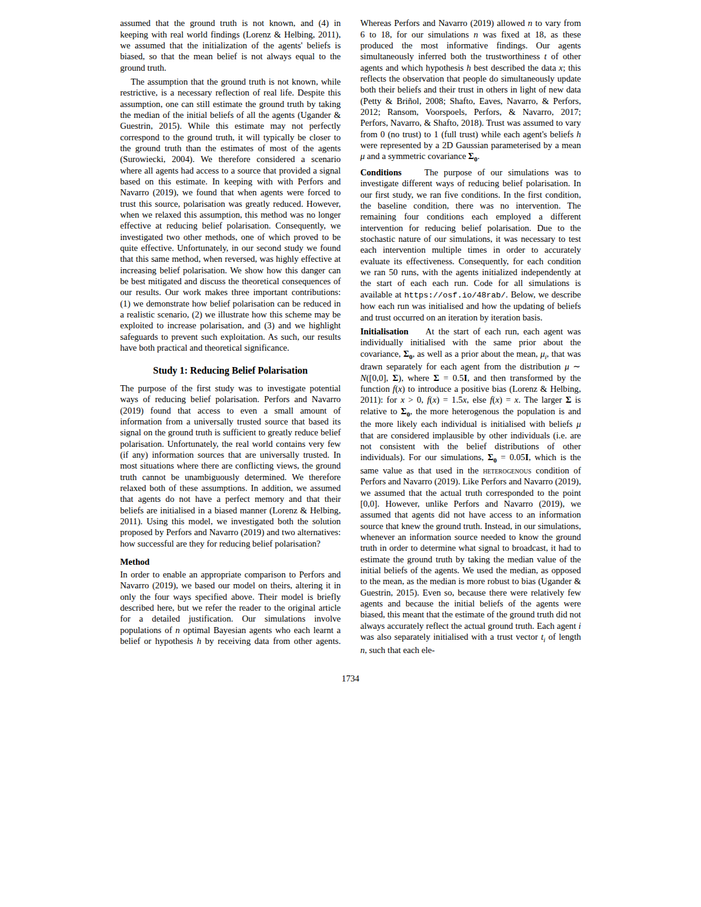assumed that the ground truth is not known, and (4) in keeping with real world findings (Lorenz & Helbing, 2011), we assumed that the initialization of the agents' beliefs is biased, so that the mean belief is not always equal to the ground truth.
The assumption that the ground truth is not known, while restrictive, is a necessary reflection of real life. Despite this assumption, one can still estimate the ground truth by taking the median of the initial beliefs of all the agents (Ugander & Guestrin, 2015). While this estimate may not perfectly correspond to the ground truth, it will typically be closer to the ground truth than the estimates of most of the agents (Surowiecki, 2004). We therefore considered a scenario where all agents had access to a source that provided a signal based on this estimate. In keeping with with Perfors and Navarro (2019), we found that when agents were forced to trust this source, polarisation was greatly reduced. However, when we relaxed this assumption, this method was no longer effective at reducing belief polarisation. Consequently, we investigated two other methods, one of which proved to be quite effective. Unfortunately, in our second study we found that this same method, when reversed, was highly effective at increasing belief polarisation. We show how this danger can be best mitigated and discuss the theoretical consequences of our results. Our work makes three important contributions: (1) we demonstrate how belief polarisation can be reduced in a realistic scenario, (2) we illustrate how this scheme may be exploited to increase polarisation, and (3) and we highlight safeguards to prevent such exploitation. As such, our results have both practical and theoretical significance.
Study 1: Reducing Belief Polarisation
The purpose of the first study was to investigate potential ways of reducing belief polarisation. Perfors and Navarro (2019) found that access to even a small amount of information from a universally trusted source that based its signal on the ground truth is sufficient to greatly reduce belief polarisation. Unfortunately, the real world contains very few (if any) information sources that are universally trusted. In most situations where there are conflicting views, the ground truth cannot be unambiguously determined. We therefore relaxed both of these assumptions. In addition, we assumed that agents do not have a perfect memory and that their beliefs are initialised in a biased manner (Lorenz & Helbing, 2011). Using this model, we investigated both the solution proposed by Perfors and Navarro (2019) and two alternatives: how successful are they for reducing belief polarisation?
Method
In order to enable an appropriate comparison to Perfors and Navarro (2019), we based our model on theirs, altering it in only the four ways specified above. Their model is briefly described here, but we refer the reader to the original article for a detailed justification. Our simulations involve populations of n optimal Bayesian agents who each learnt a belief or hypothesis h by receiving data from other agents. Whereas Perfors and Navarro (2019) allowed n to vary from 6 to 18, for our simulations n was fixed at 18, as these produced the most informative findings. Our agents simultaneously inferred both the trustworthiness t of other agents and which hypothesis h best described the data x; this reflects the observation that people do simultaneously update both their beliefs and their trust in others in light of new data (Petty & Briñol, 2008; Shafto, Eaves, Navarro, & Perfors, 2012; Ransom, Voorspoels, Perfors, & Navarro, 2017; Perfors, Navarro, & Shafto, 2018). Trust was assumed to vary from 0 (no trust) to 1 (full trust) while each agent's beliefs h were represented by a 2D Gaussian parameterised by a mean μ and a symmetric covariance Σ0.
Conditions The purpose of our simulations was to investigate different ways of reducing belief polarisation. In our first study, we ran five conditions. In the first condition, the baseline condition, there was no intervention. The remaining four conditions each employed a different intervention for reducing belief polarisation. Due to the stochastic nature of our simulations, it was necessary to test each intervention multiple times in order to accurately evaluate its effectiveness. Consequently, for each condition we ran 50 runs, with the agents initialized independently at the start of each each run. Code for all simulations is available at https://osf.io/48rab/. Below, we describe how each run was initialised and how the updating of beliefs and trust occurred on an iteration by iteration basis.
Initialisation At the start of each run, each agent was individually initialised with the same prior about the covariance, Σ0, as well as a prior about the mean, μi, that was drawn separately for each agent from the distribution μ ∼ N([0,0], Σ), where Σ = 0.5I, and then transformed by the function f(x) to introduce a positive bias (Lorenz & Helbing, 2011): for x > 0, f(x) = 1.5x, else f(x) = x. The larger Σ is relative to Σ0, the more heterogenous the population is and the more likely each individual is initialised with beliefs μ that are considered implausible by other individuals (i.e. are not consistent with the belief distributions of other individuals). For our simulations, Σ0 = 0.05I, which is the same value as that used in the heterogenous condition of Perfors and Navarro (2019). Like Perfors and Navarro (2019), we assumed that the actual truth corresponded to the point [0,0]. However, unlike Perfors and Navarro (2019), we assumed that agents did not have access to an information source that knew the ground truth. Instead, in our simulations, whenever an information source needed to know the ground truth in order to determine what signal to broadcast, it had to estimate the ground truth by taking the median value of the initial beliefs of the agents. We used the median, as opposed to the mean, as the median is more robust to bias (Ugander & Guestrin, 2015). Even so, because there were relatively few agents and because the initial beliefs of the agents were biased, this meant that the estimate of the ground truth did not always accurately reflect the actual ground truth. Each agent i was also separately initialised with a trust vector ti of length n, such that each ele-
1734